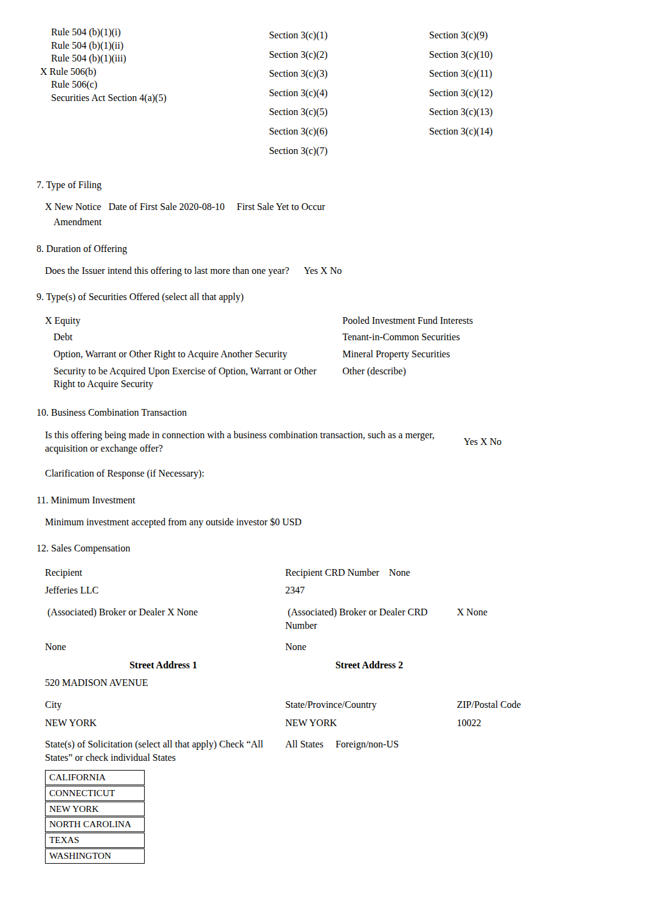| Rule 504 (b)(1)(i) Rule 504 (b)(1)(ii) Rule 504 (b)(1)(iii) X Rule 506(b) Rule 506(c) Securities Act Section 4(a)(5) | Section 3(c)(1) Section 3(c)(2) Section 3(c)(3) Section 3(c)(4) Section 3(c)(5) Section 3(c)(6) Section 3(c)(7) | Section 3(c)(9) Section 3(c)(10) Section 3(c)(11) Section 3(c)(12) Section 3(c)(13) Section 3(c)(14) |
7. Type of Filing
X New Notice Date of First Sale 2020-08-10 First Sale Yet to Occur
Amendment
8. Duration of Offering
Does the Issuer intend this offering to last more than one year? Yes X No
9. Type(s) of Securities Offered (select all that apply)
| X Equity | Pooled Investment Fund Interests |
| Debt | Tenant-in-Common Securities |
| Option, Warrant or Other Right to Acquire Another Security | Mineral Property Securities |
| Security to be Acquired Upon Exercise of Option, Warrant or Other Right to Acquire Security | Other (describe) |
10. Business Combination Transaction
| Is this offering being made in connection with a business combination transaction, such as a merger, acquisition or exchange offer? | Yes X No |
Clarification of Response (if Necessary):
11. Minimum Investment
Minimum investment accepted from any outside investor $0 USD
12. Sales Compensation
| Recipient | Recipient CRD Number None | | |
| Jefferies LLC | 2347 | | |
| (Associated) Broker or Dealer X None | (Associated) Broker or Dealer CRD Number | X None | |
| None | None | | |
| Street Address 1 | Street Address 2 | | |
| 520 MADISON AVENUE | | | |
| City | State/Province/Country | ZIP/Postal Code | |
| NEW YORK | NEW YORK | 10022 | |
| State(s) of Solicitation (select all that apply) Check “All States” or check individual States | All States Foreign/non-US | | |
CALIFORNIA CONNECTICUT NEW YORK NORTH CAROLINA TEXAS WASHINGTON